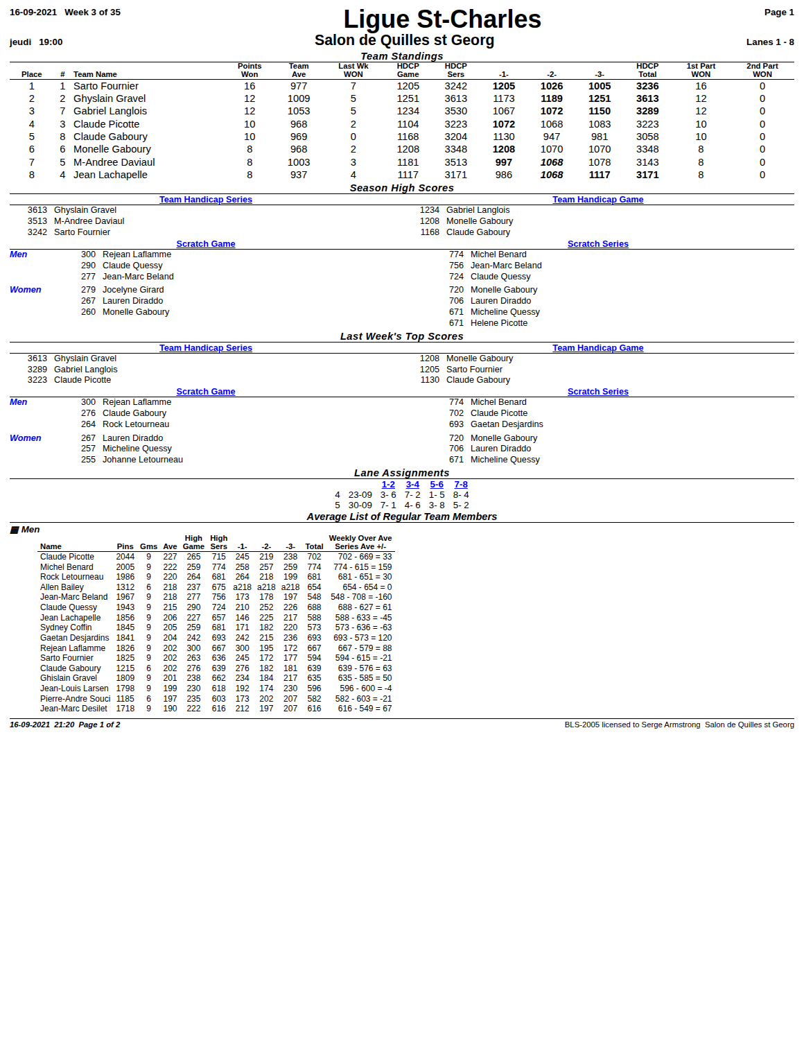16-09-2021 Week 3 of 35
Ligue St-Charles
Page 1
jeudi 19:00
Salon de Quilles st Georg
Lanes 1 - 8
Team Standings
| | | | Points | Team | Last Wk | HDCP | HDCP | | | | HDCP | 1st Part | 2nd Part |
| --- | --- | --- | --- | --- | --- | --- | --- | --- | --- | --- | --- | --- | --- |
| Place | # | Team Name | Won | Ave | WON | Game | Sers | -1- | -2- | -3- | Total | WON | WON |
| 1 | 1 | Sarto Fournier | 16 | 977 | 7 | 1205 | 3242 | 1205 | 1026 | 1005 | 3236 | 16 | 0 |
| 2 | 2 | Ghyslain Gravel | 12 | 1009 | 5 | 1251 | 3613 | 1173 | 1189 | 1251 | 3613 | 12 | 0 |
| 3 | 7 | Gabriel Langlois | 12 | 1053 | 5 | 1234 | 3530 | 1067 | 1072 | 1150 | 3289 | 12 | 0 |
| 4 | 3 | Claude Picotte | 10 | 968 | 2 | 1104 | 3223 | 1072 | 1068 | 1083 | 3223 | 10 | 0 |
| 5 | 8 | Claude Gaboury | 10 | 969 | 0 | 1168 | 3204 | 1130 | 947 | 981 | 3058 | 10 | 0 |
| 6 | 6 | Monelle Gaboury | 8 | 968 | 2 | 1208 | 3348 | 1208 | 1070 | 1070 | 3348 | 8 | 0 |
| 7 | 5 | M-Andree Daviaul | 8 | 1003 | 3 | 1181 | 3513 | 997 | 1068 | 1078 | 3143 | 8 | 0 |
| 8 | 4 | Jean Lachapelle | 8 | 937 | 4 | 1117 | 3171 | 986 | 1068 | 1117 | 3171 | 8 | 0 |
Season High Scores
Team Handicap Series
| 3613 | Ghyslain Gravel |
| 3513 | M-Andree Daviaul |
| 3242 | Sarto Fournier |
Team Handicap Game
| 1234 | Gabriel Langlois |
| 1208 | Monelle Gaboury |
| 1168 | Claude Gaboury |
Scratch Game
Scratch Series
Men
| 300 | Rejean Laflamme |
| 290 | Claude Quessy |
| 277 | Jean-Marc Beland |
| 774 | Michel Benard |
| 756 | Jean-Marc Beland |
| 724 | Claude Quessy |
Women
| 279 | Jocelyne Girard |
| 267 | Lauren Diraddo |
| 260 | Monelle Gaboury |
| 720 | Monelle Gaboury |
| 706 | Lauren Diraddo |
| 671 | Micheline Quessy |
| 671 | Helene Picotte |
Last Week's Top Scores
Team Handicap Series
| 3613 | Ghyslain Gravel |
| 3289 | Gabriel Langlois |
| 3223 | Claude Picotte |
Team Handicap Game
| 1208 | Monelle Gaboury |
| 1205 | Sarto Fournier |
| 1130 | Claude Gaboury |
Scratch Game
Scratch Series
Men
| 300 | Rejean Laflamme |
| 276 | Claude Gaboury |
| 264 | Rock Letourneau |
| 774 | Michel Benard |
| 702 | Claude Picotte |
| 693 | Gaetan Desjardins |
Women
| 267 | Lauren Diraddo |
| 257 | Micheline Quessy |
| 255 | Johanne Letourneau |
| 720 | Monelle Gaboury |
| 706 | Lauren Diraddo |
| 671 | Micheline Quessy |
Lane Assignments
| | | 1-2 | 3-4 | 5-6 | 7-8 |
| 4 | 23-09 | 3- 6 | 7- 2 | 1- 5 | 8- 4 |
| 5 | 30-09 | 7- 1 | 4- 6 | 3- 8 | 5- 2 |
Average List of Regular Team Members
▦ Men
| | | | | High | High | | | | | Weekly Over Ave |
| --- | --- | --- | --- | --- | --- | --- | --- | --- | --- | --- |
| Name | Pins | Gms | Ave | Game | Sers | -1- | -2- | -3- | Total | Series Ave +/- |
| Claude Picotte | 2044 | 9 | 227 | 265 | 715 | 245 | 219 | 238 | 702 | 702 - 669 = 33 |
| Michel Benard | 2005 | 9 | 222 | 259 | 774 | 258 | 257 | 259 | 774 | 774 - 615 = 159 |
| Rock Letourneau | 1986 | 9 | 220 | 264 | 681 | 264 | 218 | 199 | 681 | 681 - 651 = 30 |
| Allen Bailey | 1312 | 6 | 218 | 237 | 675 | a218 | a218 | a218 | 654 | 654 - 654 = 0 |
| Jean-Marc Beland | 1967 | 9 | 218 | 277 | 756 | 173 | 178 | 197 | 548 | 548 - 708 = -160 |
| Claude Quessy | 1943 | 9 | 215 | 290 | 724 | 210 | 252 | 226 | 688 | 688 - 627 = 61 |
| Jean Lachapelle | 1856 | 9 | 206 | 227 | 657 | 146 | 225 | 217 | 588 | 588 - 633 = -45 |
| Sydney Coffin | 1845 | 9 | 205 | 259 | 681 | 171 | 182 | 220 | 573 | 573 - 636 = -63 |
| Gaetan Desjardins | 1841 | 9 | 204 | 242 | 693 | 242 | 215 | 236 | 693 | 693 - 573 = 120 |
| Rejean Laflamme | 1826 | 9 | 202 | 300 | 667 | 300 | 195 | 172 | 667 | 667 - 579 = 88 |
| Sarto Fournier | 1825 | 9 | 202 | 263 | 636 | 245 | 172 | 177 | 594 | 594 - 615 = -21 |
| Claude Gaboury | 1215 | 6 | 202 | 276 | 639 | 276 | 182 | 181 | 639 | 639 - 576 = 63 |
| Ghislain Gravel | 1809 | 9 | 201 | 238 | 662 | 234 | 184 | 217 | 635 | 635 - 585 = 50 |
| Jean-Louis Larsen | 1798 | 9 | 199 | 230 | 618 | 192 | 174 | 230 | 596 | 596 - 600 = -4 |
| Pierre-Andre Souci | 1185 | 6 | 197 | 235 | 603 | 173 | 202 | 207 | 582 | 582 - 603 = -21 |
| Jean-Marc Desilet | 1718 | 9 | 190 | 222 | 616 | 212 | 197 | 207 | 616 | 616 - 549 = 67 |
16-09-2021 21:20 Page 1 of 2
BLS-2005 licensed to Serge Armstrong Salon de Quilles st Georg